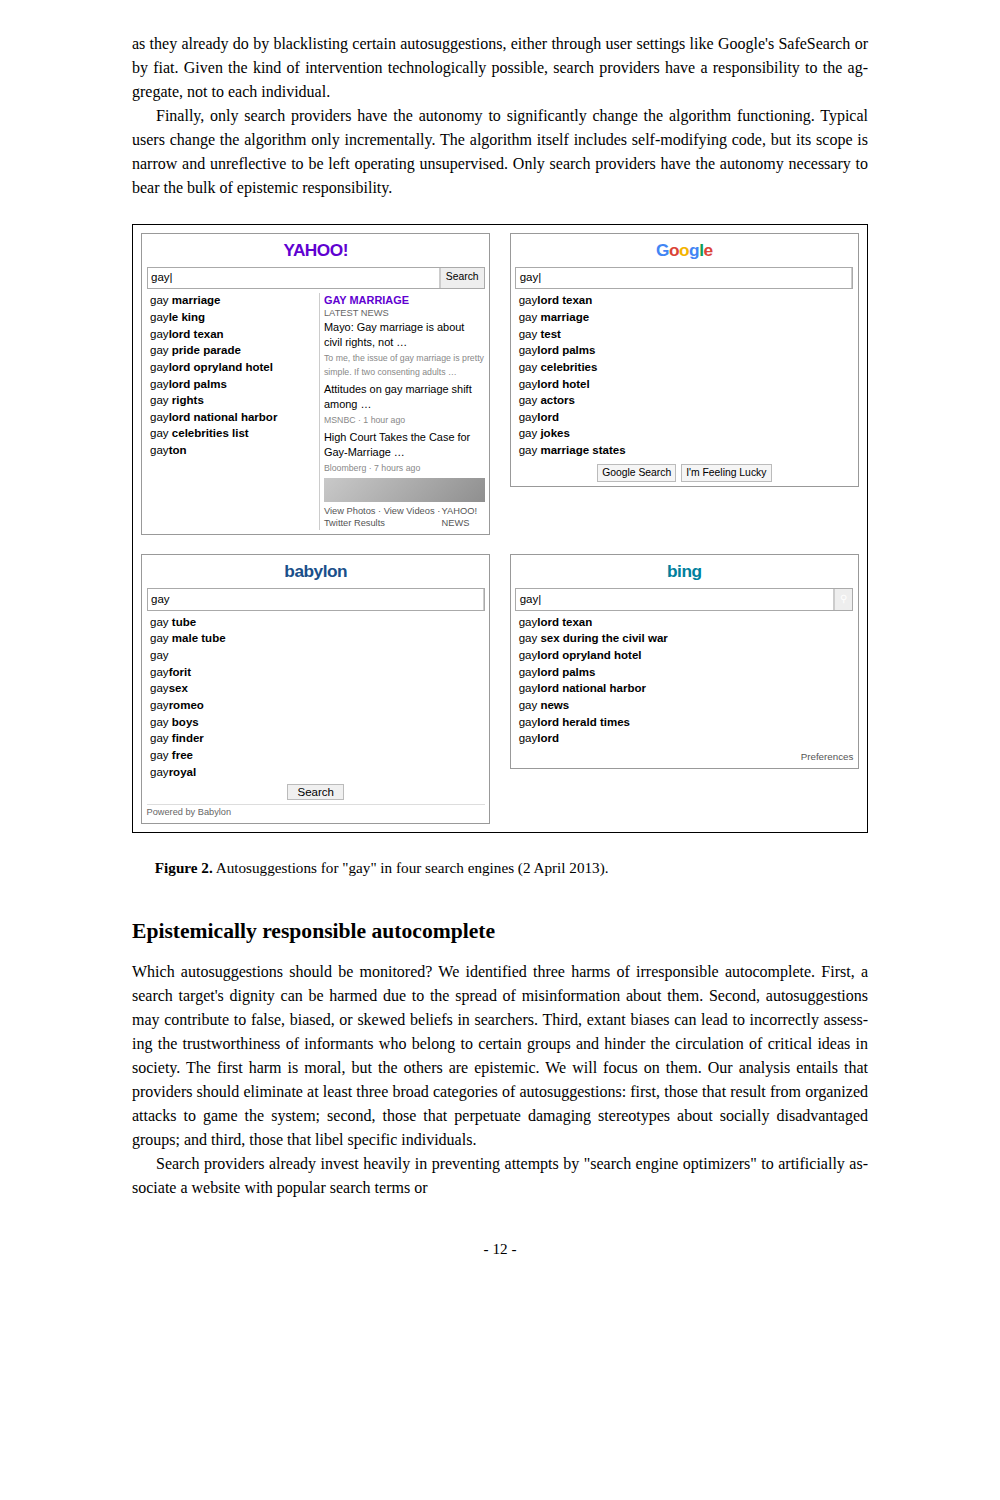as they already do by blacklisting certain autosuggestions, either through user settings like Google's SafeSearch or by fiat. Given the kind of intervention technologically possible, search providers have a responsibility to the aggregate, not to each individual.
Finally, only search providers have the autonomy to significantly change the algorithm functioning. Typical users change the algorithm only incrementally. The algorithm itself includes self-modifying code, but its scope is narrow and unreflective to be left operating unsupervised. Only search providers have the autonomy necessary to bear the bulk of epistemic responsibility.
YAHOO!
gay|
Search
gay marriage
gayle king
gaylord texan
gay pride parade
gaylord opryland hotel
gaylord palms
gay rights
gaylord national harbor
gay celebrities list
gayton
GAY MARRIAGE
LATEST NEWS
Mayo: Gay marriage is about civil rights, not …
To me, the issue of gay marriage is pretty simple. If two consenting adults …
Attitudes on gay marriage shift among …
MSNBC · 1 hour ago
High Court Takes the Case for Gay-Marriage …
Bloomberg · 7 hours ago
View Photos · View Videos · Twitter Results YAHOO! NEWS
Google
gay|
gaylord texan
gay marriage
gay test
gaylord palms
gay celebrities
gaylord hotel
gay actors
gaylord
gay jokes
gay marriage states
Google Search I'm Feeling Lucky
babylon
gay
gay tube
gay male tube
gay
gayforit
gaysex
gayromeo
gay boys
gay finder
gay free
gayroyal
Search
Powered by Babylon
bing
gay|
⚲
gaylord texan
gay sex during the civil war
gaylord opryland hotel
gaylord palms
gaylord national harbor
gay news
gaylord herald times
gaylord
Preferences
Figure 2. Autosuggestions for "gay" in four search engines (2 April 2013).
Epistemically responsible autocomplete
Which autosuggestions should be monitored? We identified three harms of irresponsible autocomplete. First, a search target's dignity can be harmed due to the spread of misinformation about them. Second, autosuggestions may contribute to false, biased, or skewed beliefs in searchers. Third, extant biases can lead to incorrectly assessing the trustworthiness of informants who belong to certain groups and hinder the circulation of critical ideas in society. The first harm is moral, but the others are epistemic. We will focus on them. Our analysis entails that providers should eliminate at least three broad categories of autosuggestions: first, those that result from organized attacks to game the system; second, those that perpetuate damaging stereotypes about socially disadvantaged groups; and third, those that libel specific individuals.
Search providers already invest heavily in preventing attempts by "search engine optimizers" to artificially associate a website with popular search terms or
- 12 -